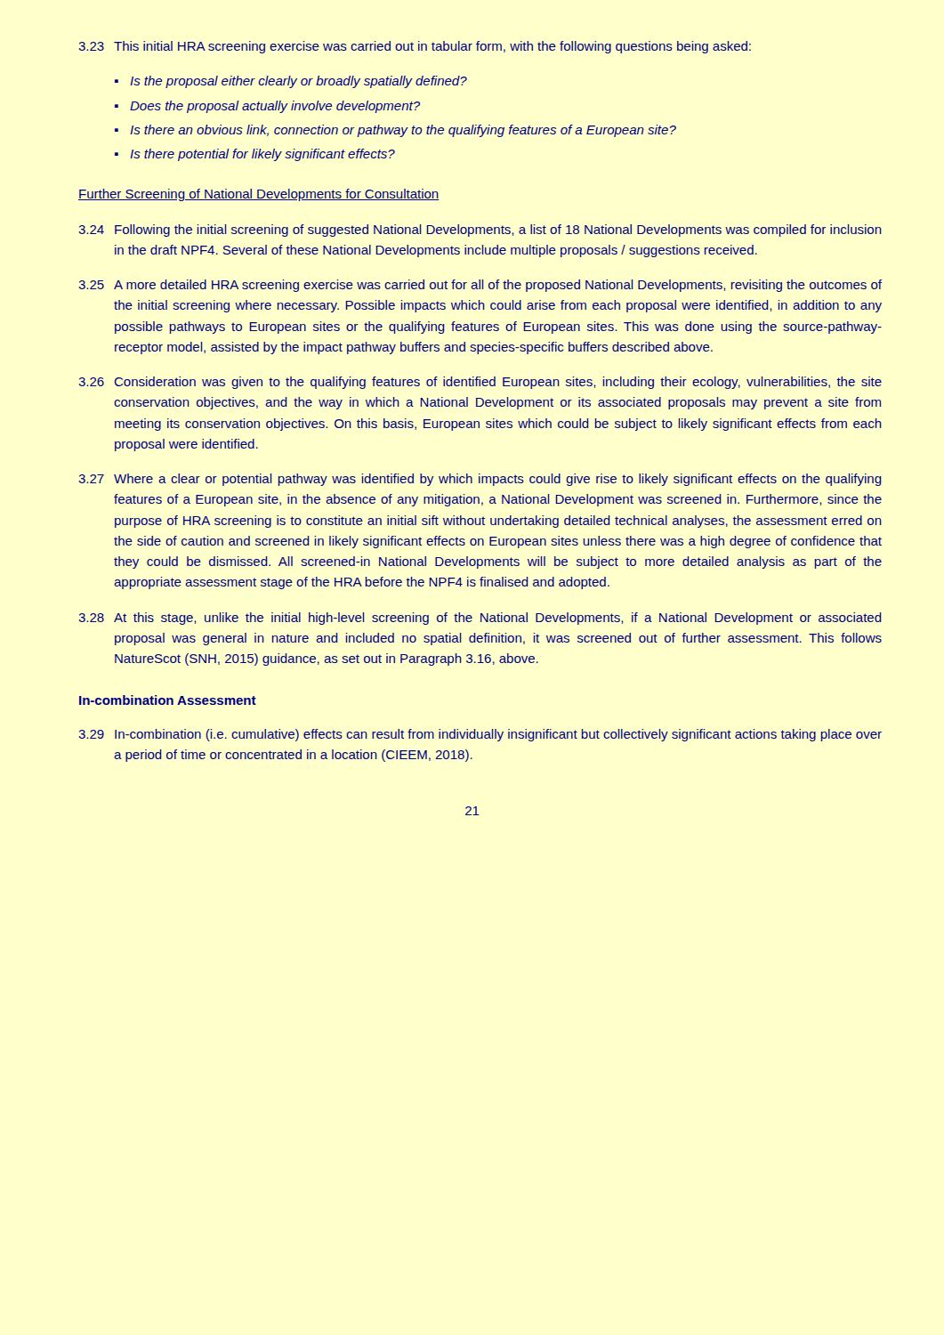3.23
This initial HRA screening exercise was carried out in tabular form, with the following questions being asked:
Is the proposal either clearly or broadly spatially defined?
Does the proposal actually involve development?
Is there an obvious link, connection or pathway to the qualifying features of a European site?
Is there potential for likely significant effects?
Further Screening of National Developments for Consultation
3.24
Following the initial screening of suggested National Developments, a list of 18 National Developments was compiled for inclusion in the draft NPF4. Several of these National Developments include multiple proposals / suggestions received.
3.25
A more detailed HRA screening exercise was carried out for all of the proposed National Developments, revisiting the outcomes of the initial screening where necessary. Possible impacts which could arise from each proposal were identified, in addition to any possible pathways to European sites or the qualifying features of European sites. This was done using the source-pathway-receptor model, assisted by the impact pathway buffers and species-specific buffers described above.
3.26
Consideration was given to the qualifying features of identified European sites, including their ecology, vulnerabilities, the site conservation objectives, and the way in which a National Development or its associated proposals may prevent a site from meeting its conservation objectives. On this basis, European sites which could be subject to likely significant effects from each proposal were identified.
3.27
Where a clear or potential pathway was identified by which impacts could give rise to likely significant effects on the qualifying features of a European site, in the absence of any mitigation, a National Development was screened in. Furthermore, since the purpose of HRA screening is to constitute an initial sift without undertaking detailed technical analyses, the assessment erred on the side of caution and screened in likely significant effects on European sites unless there was a high degree of confidence that they could be dismissed. All screened-in National Developments will be subject to more detailed analysis as part of the appropriate assessment stage of the HRA before the NPF4 is finalised and adopted.
3.28
At this stage, unlike the initial high-level screening of the National Developments, if a National Development or associated proposal was general in nature and included no spatial definition, it was screened out of further assessment. This follows NatureScot (SNH, 2015) guidance, as set out in Paragraph 3.16, above.
In-combination Assessment
3.29
In-combination (i.e. cumulative) effects can result from individually insignificant but collectively significant actions taking place over a period of time or concentrated in a location (CIEEM, 2018).
21